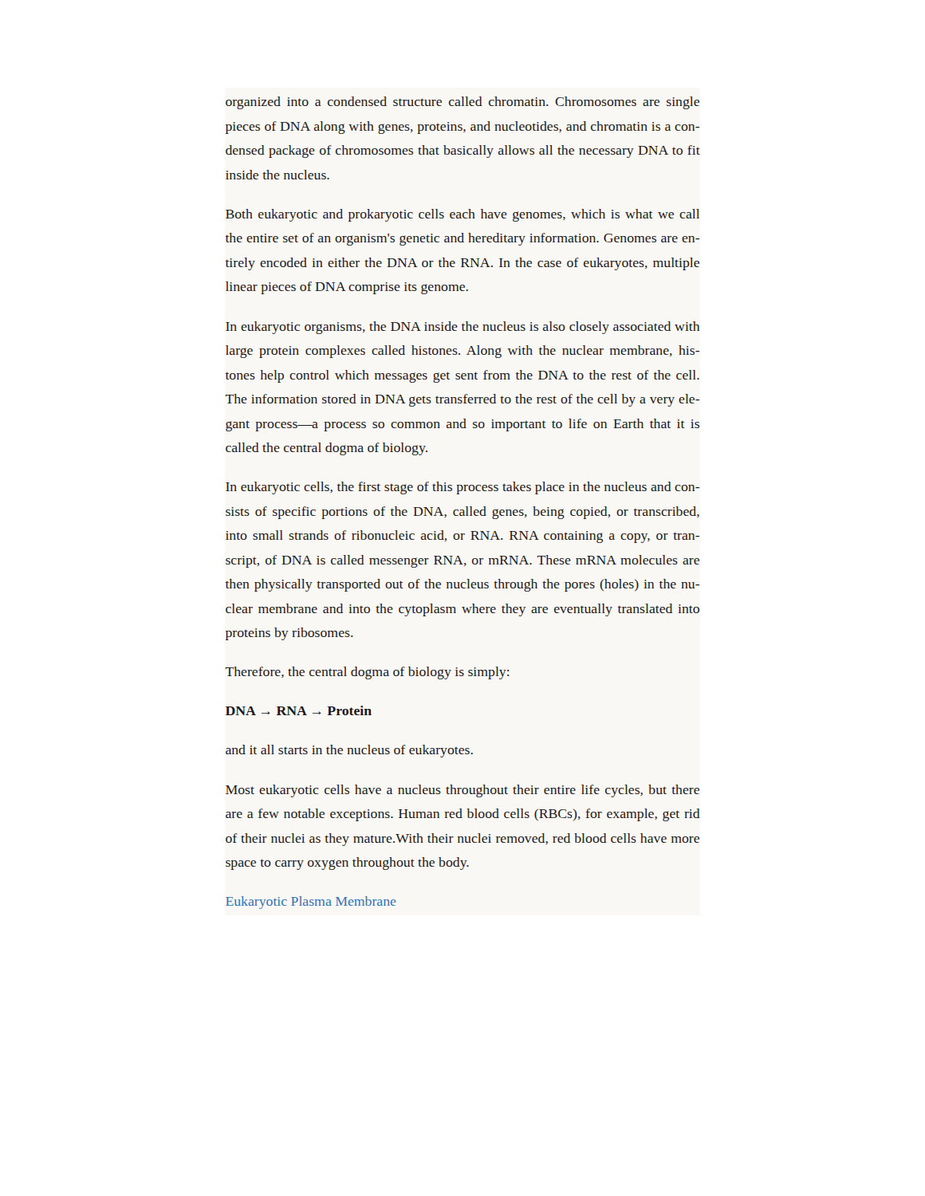organized into a condensed structure called chromatin. Chromosomes are single pieces of DNA along with genes, proteins, and nucleotides, and chromatin is a condensed package of chromosomes that basically allows all the necessary DNA to fit inside the nucleus.
Both eukaryotic and prokaryotic cells each have genomes, which is what we call the entire set of an organism's genetic and hereditary information. Genomes are entirely encoded in either the DNA or the RNA. In the case of eukaryotes, multiple linear pieces of DNA comprise its genome.
In eukaryotic organisms, the DNA inside the nucleus is also closely associated with large protein complexes called histones. Along with the nuclear membrane, histones help control which messages get sent from the DNA to the rest of the cell. The information stored in DNA gets transferred to the rest of the cell by a very elegant process—a process so common and so important to life on Earth that it is called the central dogma of biology.
In eukaryotic cells, the first stage of this process takes place in the nucleus and consists of specific portions of the DNA, called genes, being copied, or transcribed, into small strands of ribonucleic acid, or RNA. RNA containing a copy, or transcript, of DNA is called messenger RNA, or mRNA. These mRNA molecules are then physically transported out of the nucleus through the pores (holes) in the nuclear membrane and into the cytoplasm where they are eventually translated into proteins by ribosomes.
Therefore, the central dogma of biology is simply:
DNA → RNA → Protein
and it all starts in the nucleus of eukaryotes.
Most eukaryotic cells have a nucleus throughout their entire life cycles, but there are a few notable exceptions. Human red blood cells (RBCs), for example, get rid of their nuclei as they mature.With their nuclei removed, red blood cells have more space to carry oxygen throughout the body.
Eukaryotic Plasma Membrane